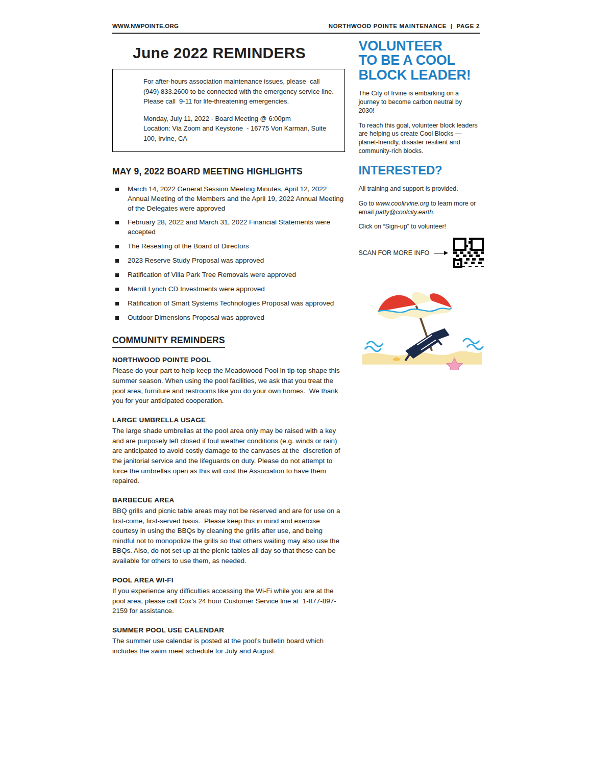www.nwpointe.org
Northwood Pointe Maintenance | Page 2
June 2022 REMINDERS
For after-hours association maintenance issues, please call (949) 833.2600 to be connected with the emergency service line. Please call 9-11 for life-threatening emergencies.
Monday, July 11, 2022 - Board Meeting @ 6:00pm
Location: Via Zoom and Keystone - 16775 Von Karman, Suite 100, Irvine, CA
MAY 9, 2022 BOARD MEETING HIGHLIGHTS
March 14, 2022 General Session Meeting Minutes, April 12, 2022 Annual Meeting of the Members and the April 19, 2022 Annual Meeting of the Delegates were approved
February 28, 2022 and March 31, 2022 Financial Statements were accepted
The Reseating of the Board of Directors
2023 Reserve Study Proposal was approved
Ratification of Villa Park Tree Removals were approved
Merrill Lynch CD Investments were approved
Ratification of Smart Systems Technologies Proposal was approved
Outdoor Dimensions Proposal was approved
COMMUNITY REMINDERS
Northwood Pointe Pool
Please do your part to help keep the Meadowood Pool in tip-top shape this summer season. When using the pool facilities, we ask that you treat the pool area, furniture and restrooms like you do your own homes. We thank you for your anticipated cooperation.
Large Umbrella Usage
The large shade umbrellas at the pool area only may be raised with a key and are purposely left closed if foul weather conditions (e.g. winds or rain) are anticipated to avoid costly damage to the canvases at the discretion of the janitorial service and the lifeguards on duty. Please do not attempt to force the umbrellas open as this will cost the Association to have them repaired.
Barbecue Area
BBQ grills and picnic table areas may not be reserved and are for use on a first-come, first-served basis. Please keep this in mind and exercise courtesy in using the BBQs by cleaning the grills after use, and being mindful not to monopolize the grills so that others waiting may also use the BBQs. Also, do not set up at the picnic tables all day so that these can be available for others to use them, as needed.
Pool Area Wi-Fi
If you experience any difficulties accessing the Wi-Fi while you are at the pool area, please call Cox’s 24 hour Customer Service line at 1-877-897-2159 for assistance.
Summer Pool Use Calendar
The summer use calendar is posted at the pool’s bulletin board which includes the swim meet schedule for July and August.
VOLUNTEER
TO BE A COOL
BLOCK LEADER!
The City of Irvine is embarking on a journey to become carbon neutral by 2030!
To reach this goal, volunteer block leaders are helping us create Cool Blocks — planet-friendly, disaster resilient and community-rich blocks.
INTERESTED?
All training and support is provided.
Go to www.coolirvine.org to learn more or email patty@coolcity.earth.
Click on “Sign-up” to volunteer!
SCAN FOR MORE INFO